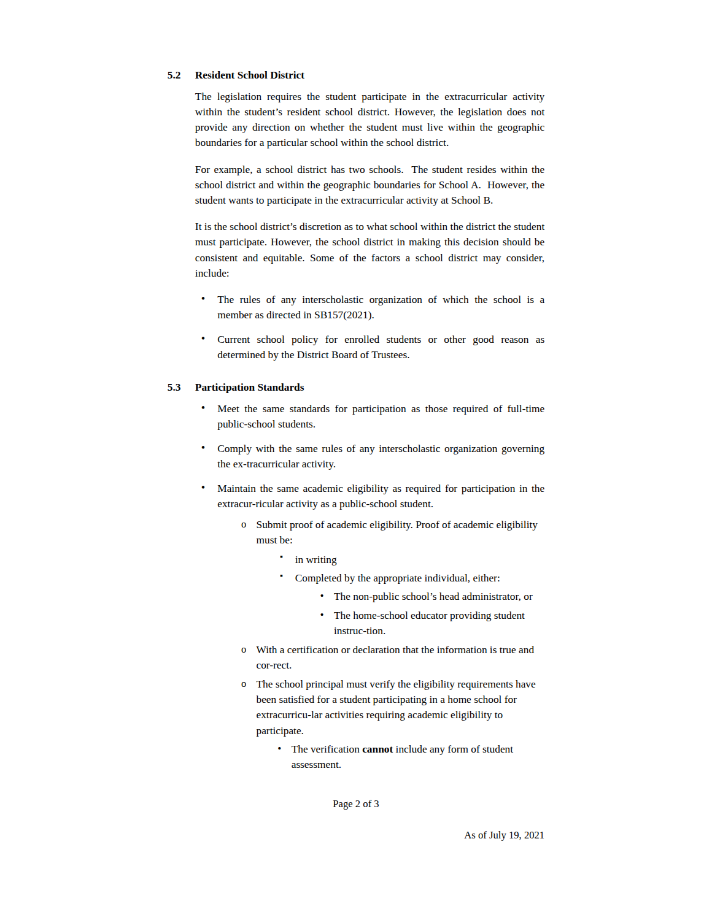5.2 Resident School District
The legislation requires the student participate in the extracurricular activity within the student’s resident school district. However, the legislation does not provide any direction on whether the student must live within the geographic boundaries for a particular school within the school district.
For example, a school district has two schools. The student resides within the school district and within the geographic boundaries for School A. However, the student wants to participate in the extracurricular activity at School B.
It is the school district’s discretion as to what school within the district the student must participate. However, the school district in making this decision should be consistent and equitable. Some of the factors a school district may consider, include:
The rules of any interscholastic organization of which the school is a member as directed in SB157(2021).
Current school policy for enrolled students or other good reason as determined by the District Board of Trustees.
5.3 Participation Standards
Meet the same standards for participation as those required of full-time public-school students.
Comply with the same rules of any interscholastic organization governing the ex-tracurricular activity.
Maintain the same academic eligibility as required for participation in the extracur-ricular activity as a public-school student.
Submit proof of academic eligibility. Proof of academic eligibility must be:
in writing
Completed by the appropriate individual, either:
The non-public school’s head administrator, or
The home-school educator providing student instruc-tion.
With a certification or declaration that the information is true and cor-rect.
The school principal must verify the eligibility requirements have been satisfied for a student participating in a home school for extracurricu-lar activities requiring academic eligibility to participate.
The verification cannot include any form of student assessment.
Page 2 of 3
As of July 19, 2021